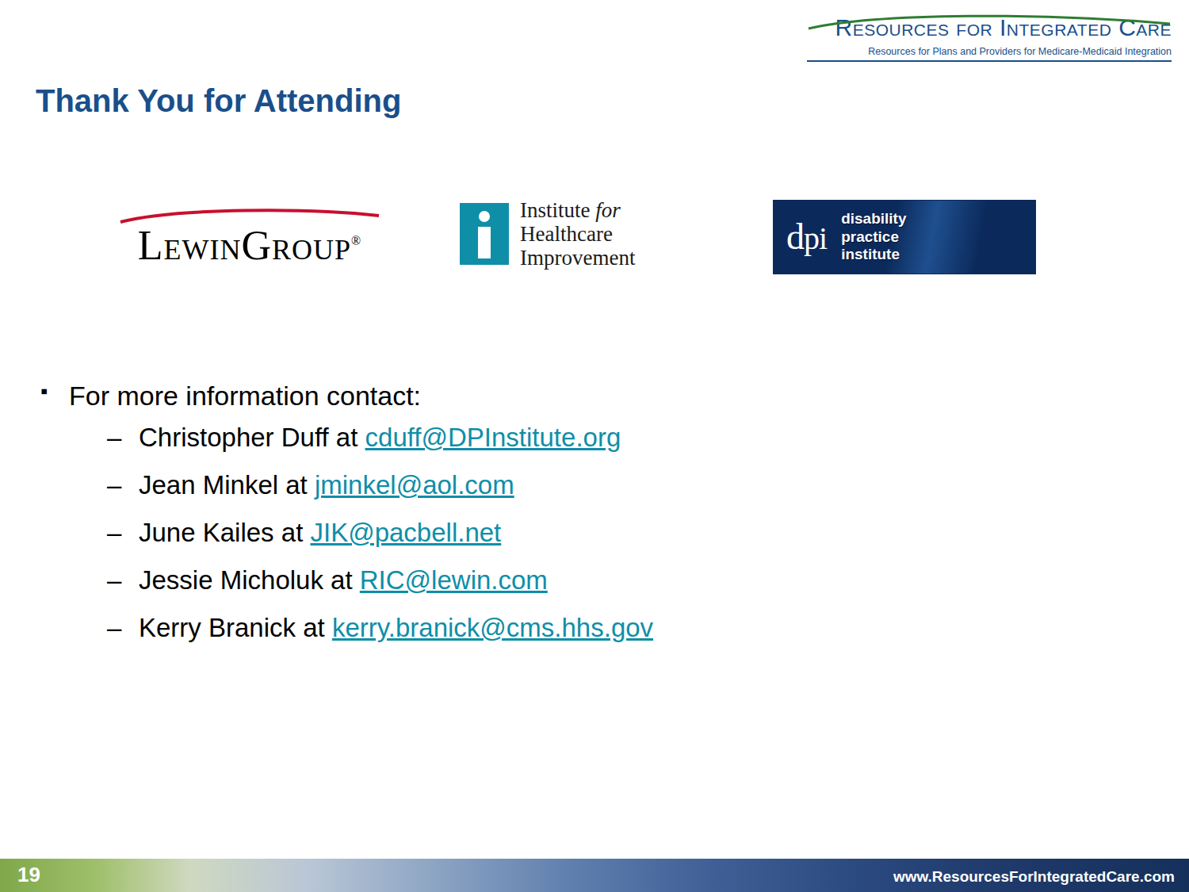Resources for Integrated Care
Resources for Plans and Providers for Medicare-Medicaid Integration
Thank You for Attending
LewinGroup®
Institute for
Healthcare
Improvement
dpi
disability
practice
institute
For more information contact:
Christopher Duff at cduff@DPInstitute.org
Jean Minkel at jminkel@aol.com
June Kailes at JIK@pacbell.net
Jessie Micholuk at RIC@lewin.com
Kerry Branick at kerry.branick@cms.hhs.gov
19
www.ResourcesForIntegratedCare.com